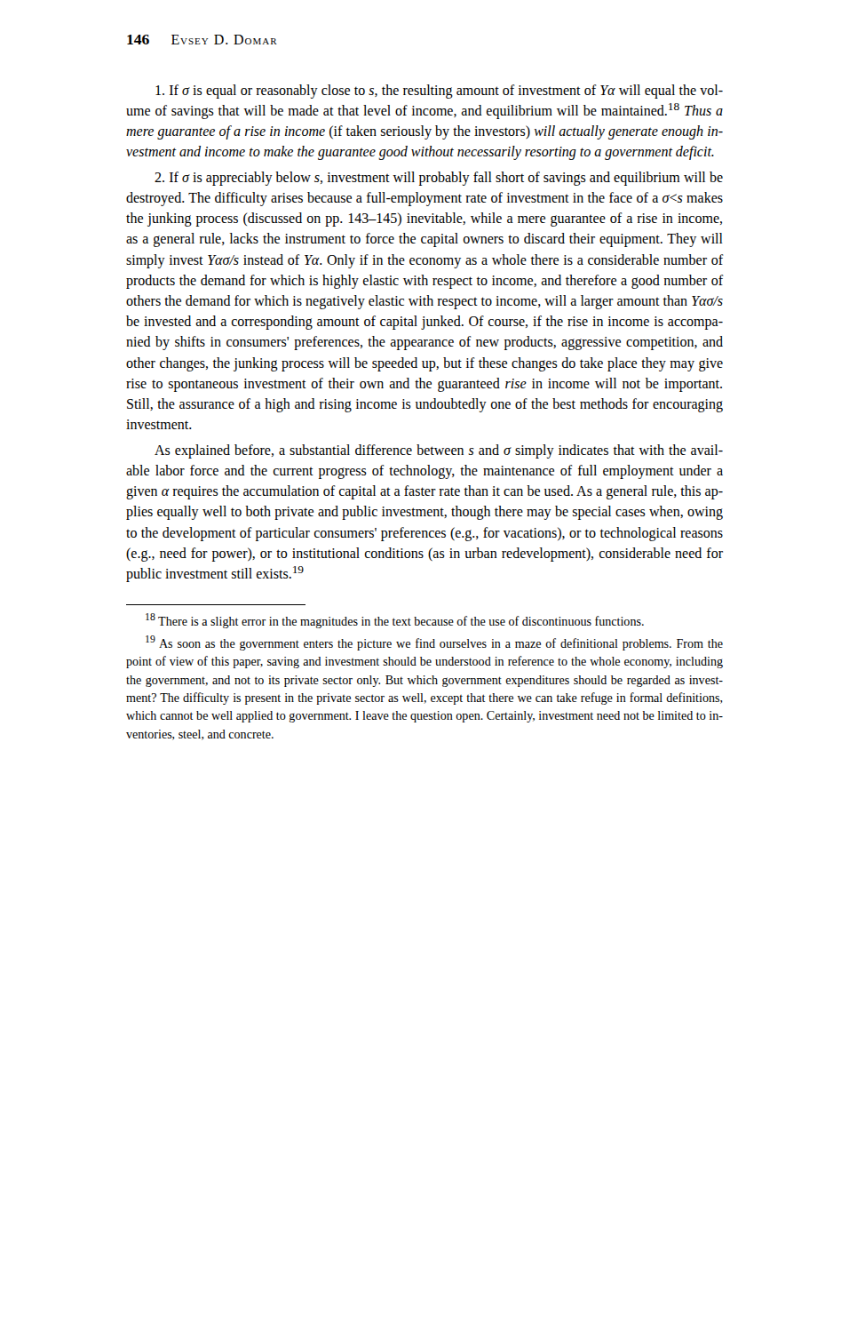146 Evsey D. Domar
If σ is equal or reasonably close to s, the resulting amount of investment of Yα will equal the volume of savings that will be made at that level of income, and equilibrium will be maintained.18 Thus a mere guarantee of a rise in income (if taken seriously by the investors) will actually generate enough investment and income to make the guarantee good without necessarily resorting to a government deficit.
If σ is appreciably below s, investment will probably fall short of savings and equilibrium will be destroyed. The difficulty arises because a full-employment rate of investment in the face of a σ<s makes the junking process (discussed on pp. 143–145) inevitable, while a mere guarantee of a rise in income, as a general rule, lacks the instrument to force the capital owners to discard their equipment. They will simply invest Yασ/s instead of Yα. Only if in the economy as a whole there is a considerable number of products the demand for which is highly elastic with respect to income, and therefore a good number of others the demand for which is negatively elastic with respect to income, will a larger amount than Yασ/s be invested and a corresponding amount of capital junked. Of course, if the rise in income is accompanied by shifts in consumers' preferences, the appearance of new products, aggressive competition, and other changes, the junking process will be speeded up, but if these changes do take place they may give rise to spontaneous investment of their own and the guaranteed rise in income will not be important. Still, the assurance of a high and rising income is undoubtedly one of the best methods for encouraging investment.
As explained before, a substantial difference between s and σ simply indicates that with the available labor force and the current progress of technology, the maintenance of full employment under a given α requires the accumulation of capital at a faster rate than it can be used. As a general rule, this applies equally well to both private and public investment, though there may be special cases when, owing to the development of particular consumers' preferences (e.g., for vacations), or to technological reasons (e.g., need for power), or to institutional conditions (as in urban redevelopment), considerable need for public investment still exists.19
18 There is a slight error in the magnitudes in the text because of the use of discontinuous functions.
19 As soon as the government enters the picture we find ourselves in a maze of definitional problems. From the point of view of this paper, saving and investment should be understood in reference to the whole economy, including the government, and not to its private sector only. But which government expenditures should be regarded as investment? The difficulty is present in the private sector as well, except that there we can take refuge in formal definitions, which cannot be well applied to government. I leave the question open. Certainly, investment need not be limited to inventories, steel, and concrete.